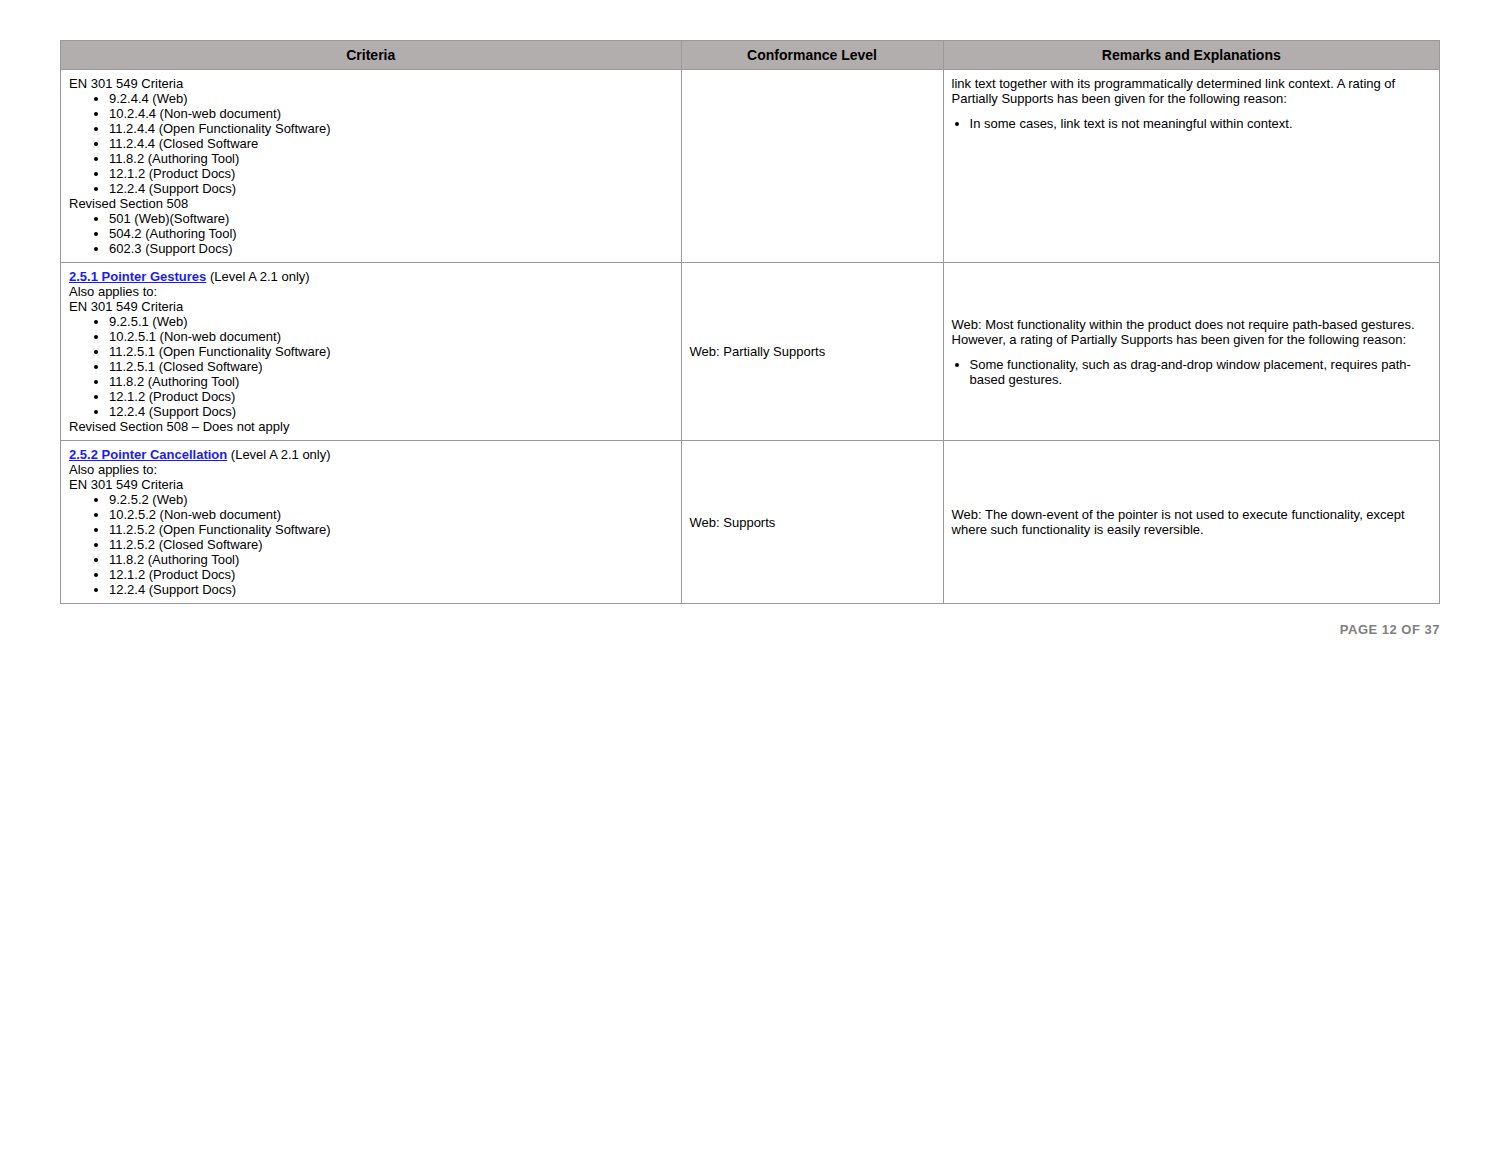| Criteria | Conformance Level | Remarks and Explanations |
| --- | --- | --- |
| EN 301 549 Criteria 9.2.4.4 (Web) 10.2.4.4 (Non-web document) 11.2.4.4 (Open Functionality Software) 11.2.4.4 (Closed Software 11.8.2 (Authoring Tool) 12.1.2 (Product Docs) 12.2.4 (Support Docs) Revised Section 508 501 (Web)(Software) 504.2 (Authoring Tool) 602.3 (Support Docs) | | link text together with its programmatically determined link context. A rating of Partially Supports has been given for the following reason: In some cases, link text is not meaningful within context. |
| 2.5.1 Pointer Gestures (Level A 2.1 only) Also applies to: EN 301 549 Criteria 9.2.5.1 (Web) 10.2.5.1 (Non-web document) 11.2.5.1 (Open Functionality Software) 11.2.5.1 (Closed Software) 11.8.2 (Authoring Tool) 12.1.2 (Product Docs) 12.2.4 (Support Docs) Revised Section 508 – Does not apply | Web: Partially Supports | Web: Most functionality within the product does not require path-based gestures. However, a rating of Partially Supports has been given for the following reason: Some functionality, such as drag-and-drop window placement, requires path-based gestures. |
| 2.5.2 Pointer Cancellation (Level A 2.1 only) Also applies to: EN 301 549 Criteria 9.2.5.2 (Web) 10.2.5.2 (Non-web document) 11.2.5.2 (Open Functionality Software) 11.2.5.2 (Closed Software) 11.8.2 (Authoring Tool) 12.1.2 (Product Docs) 12.2.4 (Support Docs) | Web: Supports | Web: The down-event of the pointer is not used to execute functionality, except where such functionality is easily reversible. |
PAGE 12 OF 37